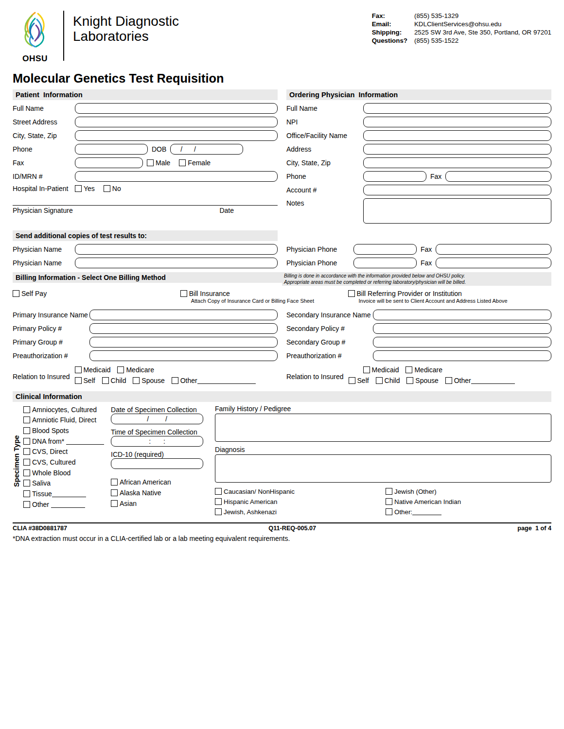OHSU
Knight Diagnostic
Laboratories
| Fax: | (855) 535-1329 |
| Email: | KDLClientServices@ohsu.edu |
| Shipping: | 2525 SW 3rd Ave, Ste 350, Portland, OR 97201 |
| Questions? | (855) 535-1522 |
Molecular Genetics Test Requisition
Patient Information
Full Name
Street Address
City, State, Zip
Phone DOB / /
Fax Male Female
ID/MRN #
Hospital In-Patient Yes No
Physician Signature Date
Ordering Physician Information
Full Name
NPI
Office/Facility Name
Address
City, State, Zip
Phone Fax
Account #
Notes
Send additional copies of test results to:
Physician Name
Physician Name
Physician Phone Fax
Physician Phone Fax
Billing Information - Select One Billing Method
Billing is done in accordance with the information provided below and OHSU policy.
Appropriate areas must be completed or referring laboratory/physician will be billed.
Self Pay
Bill Insurance
Attach Copy of Insurance Card or Billing Face Sheet
Bill Referring Provider or Institution
Invoice will be sent to Client Account and Address Listed Above
Primary Insurance Name
Primary Policy #
Primary Group #
Preauthorization #
Relation to Insured
Medicaid Medicare
Self Child Spouse Other
Secondary Insurance Name
Secondary Policy #
Secondary Group #
Preauthorization #
Relation to Insured
Medicaid Medicare
Self Child Spouse Other
Clinical Information
Specimen Type
Amniocytes, Cultured
Amniotic Fluid, Direct
Blood Spots
DNA from*
CVS, Direct
CVS, Cultured
Whole Blood
Saliva
Tissue
Other
Date of Specimen Collection
//
Time of Specimen Collection
::
ICD-10 (required)
African American
Alaska Native
Asian
Family History / Pedigree
Diagnosis
Caucasian/ NonHispanic
Hispanic American
Jewish, Ashkenazi
Jewish (Other)
Native American Indian
Other:
CLIA #38D0881787 Q11-REQ-005.07 page 1 of 4
*DNA extraction must occur in a CLIA-certified lab or a lab meeting equivalent requirements.